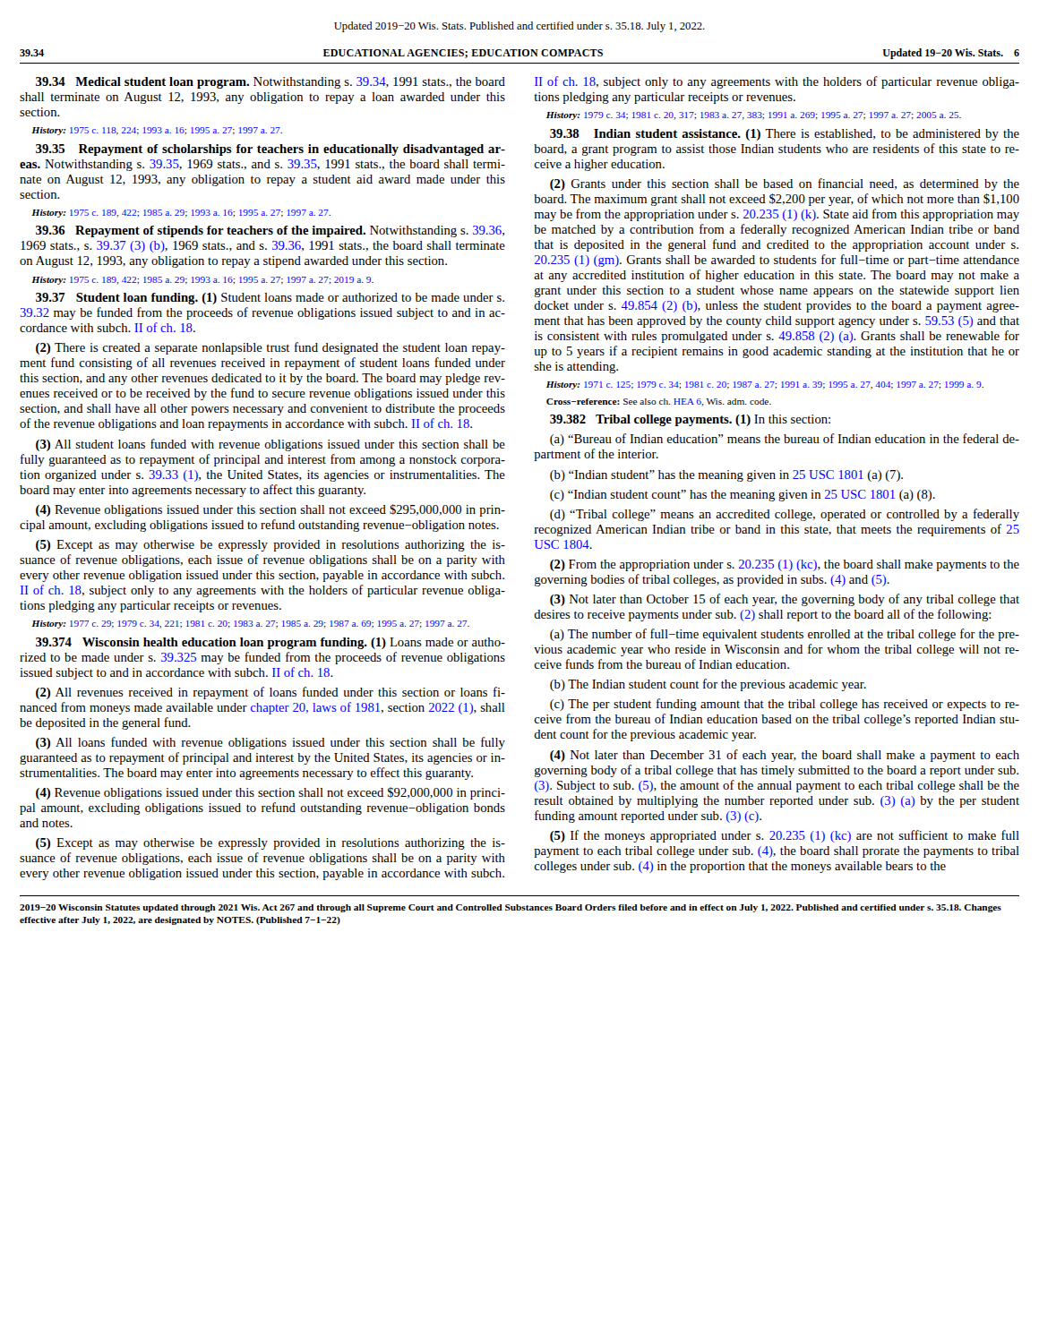Updated 2019−20 Wis. Stats. Published and certified under s. 35.18. July 1, 2022.
39.34 EDUCATIONAL AGENCIES; EDUCATION COMPACTS Updated 19−20 Wis. Stats. 6
39.34 Medical student loan program. Notwithstanding s. 39.34, 1991 stats., the board shall terminate on August 12, 1993, any obligation to repay a loan awarded under this section.
History: 1975 c. 118, 224; 1993 a. 16; 1995 a. 27; 1997 a. 27.
39.35 Repayment of scholarships for teachers in educationally disadvantaged areas. Notwithstanding s. 39.35, 1969 stats., and s. 39.35, 1991 stats., the board shall terminate on August 12, 1993, any obligation to repay a student aid award made under this section.
History: 1975 c. 189, 422; 1985 a. 29; 1993 a. 16; 1995 a. 27; 1997 a. 27.
39.36 Repayment of stipends for teachers of the impaired. Notwithstanding s. 39.36, 1969 stats., s. 39.37 (3) (b), 1969 stats., and s. 39.36, 1991 stats., the board shall terminate on August 12, 1993, any obligation to repay a stipend awarded under this section.
History: 1975 c. 189, 422; 1985 a. 29; 1993 a. 16; 1995 a. 27; 1997 a. 27; 2019 a. 9.
39.37 Student loan funding. (1) Student loans made or authorized to be made under s. 39.32 may be funded from the proceeds of revenue obligations issued subject to and in accordance with subch. II of ch. 18.
(2) There is created a separate nonlapsible trust fund designated the student loan repayment fund consisting of all revenues received in repayment of student loans funded under this section, and any other revenues dedicated to it by the board. The board may pledge revenues received or to be received by the fund to secure revenue obligations issued under this section, and shall have all other powers necessary and convenient to distribute the proceeds of the revenue obligations and loan repayments in accordance with subch. II of ch. 18.
(3) All student loans funded with revenue obligations issued under this section shall be fully guaranteed as to repayment of principal and interest from among a nonstock corporation organized under s. 39.33 (1), the United States, its agencies or instrumentalities. The board may enter into agreements necessary to affect this guaranty.
(4) Revenue obligations issued under this section shall not exceed $295,000,000 in principal amount, excluding obligations issued to refund outstanding revenue−obligation notes.
(5) Except as may otherwise be expressly provided in resolutions authorizing the issuance of revenue obligations, each issue of revenue obligations shall be on a parity with every other revenue obligation issued under this section, payable in accordance with subch. II of ch. 18, subject only to any agreements with the holders of particular revenue obligations pledging any particular receipts or revenues.
History: 1977 c. 29; 1979 c. 34, 221; 1981 c. 20; 1983 a. 27; 1985 a. 29; 1987 a. 69; 1995 a. 27; 1997 a. 27.
39.374 Wisconsin health education loan program funding. (1) Loans made or authorized to be made under s. 39.325 may be funded from the proceeds of revenue obligations issued subject to and in accordance with subch. II of ch. 18.
(2) All revenues received in repayment of loans funded under this section or loans financed from moneys made available under chapter 20, laws of 1981, section 2022 (1), shall be deposited in the general fund.
(3) All loans funded with revenue obligations issued under this section shall be fully guaranteed as to repayment of principal and interest by the United States, its agencies or instrumentalities. The board may enter into agreements necessary to effect this guaranty.
(4) Revenue obligations issued under this section shall not exceed $92,000,000 in principal amount, excluding obligations issued to refund outstanding revenue−obligation bonds and notes.
(5) Except as may otherwise be expressly provided in resolutions authorizing the issuance of revenue obligations, each issue of revenue obligations shall be on a parity with every other revenue obligation issued under this section, payable in accordance with subch. II of ch. 18, subject only to any agreements with the holders of particular revenue obligations pledging any particular receipts or revenues.
History: 1979 c. 34; 1981 c. 20, 317; 1983 a. 27, 383; 1991 a. 269; 1995 a. 27; 1997 a. 27; 2005 a. 25.
39.38 Indian student assistance. (1) There is established, to be administered by the board, a grant program to assist those Indian students who are residents of this state to receive a higher education.
(2) Grants under this section shall be based on financial need, as determined by the board. The maximum grant shall not exceed $2,200 per year, of which not more than $1,100 may be from the appropriation under s. 20.235 (1) (k). State aid from this appropriation may be matched by a contribution from a federally recognized American Indian tribe or band that is deposited in the general fund and credited to the appropriation account under s. 20.235 (1) (gm). Grants shall be awarded to students for full−time or part−time attendance at any accredited institution of higher education in this state. The board may not make a grant under this section to a student whose name appears on the statewide support lien docket under s. 49.854 (2) (b), unless the student provides to the board a payment agreement that has been approved by the county child support agency under s. 59.53 (5) and that is consistent with rules promulgated under s. 49.858 (2) (a). Grants shall be renewable for up to 5 years if a recipient remains in good academic standing at the institution that he or she is attending.
History: 1971 c. 125; 1979 c. 34; 1981 c. 20; 1987 a. 27; 1991 a. 39; 1995 a. 27, 404; 1997 a. 27; 1999 a. 9.
Cross−reference: See also ch. HEA 6, Wis. adm. code.
39.382 Tribal college payments. (1) In this section:
(a) “Bureau of Indian education” means the bureau of Indian education in the federal department of the interior.
(b) “Indian student” has the meaning given in 25 USC 1801 (a) (7).
(c) “Indian student count” has the meaning given in 25 USC 1801 (a) (8).
(d) “Tribal college” means an accredited college, operated or controlled by a federally recognized American Indian tribe or band in this state, that meets the requirements of 25 USC 1804.
(2) From the appropriation under s. 20.235 (1) (kc), the board shall make payments to the governing bodies of tribal colleges, as provided in subs. (4) and (5).
(3) Not later than October 15 of each year, the governing body of any tribal college that desires to receive payments under sub. (2) shall report to the board all of the following:
(a) The number of full−time equivalent students enrolled at the tribal college for the previous academic year who reside in Wisconsin and for whom the tribal college will not receive funds from the bureau of Indian education.
(b) The Indian student count for the previous academic year.
(c) The per student funding amount that the tribal college has received or expects to receive from the bureau of Indian education based on the tribal college’s reported Indian student count for the previous academic year.
(4) Not later than December 31 of each year, the board shall make a payment to each governing body of a tribal college that has timely submitted to the board a report under sub. (3). Subject to sub. (5), the amount of the annual payment to each tribal college shall be the result obtained by multiplying the number reported under sub. (3) (a) by the per student funding amount reported under sub. (3) (c).
(5) If the moneys appropriated under s. 20.235 (1) (kc) are not sufficient to make full payment to each tribal college under sub. (4), the board shall prorate the payments to tribal colleges under sub. (4) in the proportion that the moneys available bears to the
2019−20 Wisconsin Statutes updated through 2021 Wis. Act 267 and through all Supreme Court and Controlled Substances Board Orders filed before and in effect on July 1, 2022. Published and certified under s. 35.18. Changes effective after July 1, 2022, are designated by NOTES. (Published 7−1−22)